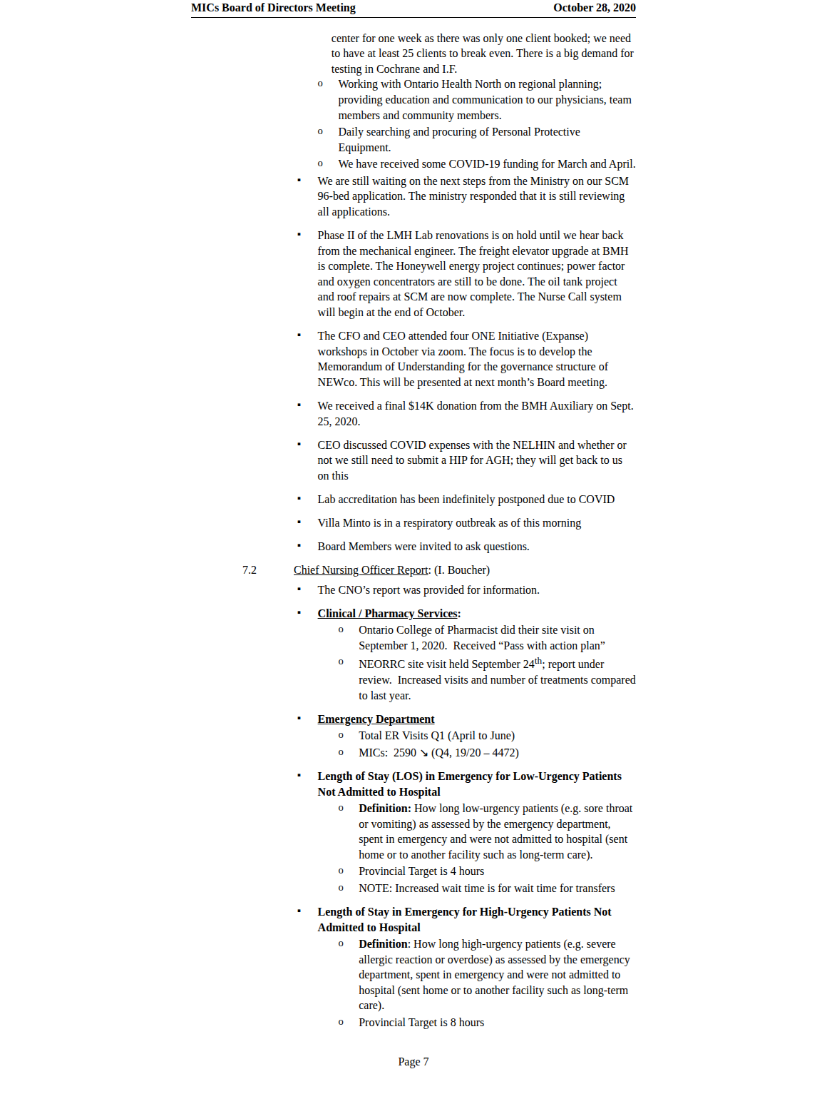MICs Board of Directors Meeting
October 28, 2020
center for one week as there was only one client booked; we need to have at least 25 clients to break even. There is a big demand for testing in Cochrane and I.F.
Working with Ontario Health North on regional planning; providing education and communication to our physicians, team members and community members.
Daily searching and procuring of Personal Protective Equipment.
We have received some COVID-19 funding for March and April.
We are still waiting on the next steps from the Ministry on our SCM 96-bed application. The ministry responded that it is still reviewing all applications.
Phase II of the LMH Lab renovations is on hold until we hear back from the mechanical engineer. The freight elevator upgrade at BMH is complete. The Honeywell energy project continues; power factor and oxygen concentrators are still to be done. The oil tank project and roof repairs at SCM are now complete. The Nurse Call system will begin at the end of October.
The CFO and CEO attended four ONE Initiative (Expanse) workshops in October via zoom. The focus is to develop the Memorandum of Understanding for the governance structure of NEWco. This will be presented at next month’s Board meeting.
We received a final $14K donation from the BMH Auxiliary on Sept. 25, 2020.
CEO discussed COVID expenses with the NELHIN and whether or not we still need to submit a HIP for AGH; they will get back to us on this
Lab accreditation has been indefinitely postponed due to COVID
Villa Minto is in a respiratory outbreak as of this morning
Board Members were invited to ask questions.
7.2
Chief Nursing Officer Report: (I. Boucher)
The CNO’s report was provided for information.
Clinical / Pharmacy Services:
Ontario College of Pharmacist did their site visit on September 1, 2020. Received “Pass with action plan”
NEORRC site visit held September 24th; report under review. Increased visits and number of treatments compared to last year.
Emergency Department
Total ER Visits Q1 (April to June)
MICs: 2590 ↘ (Q4, 19/20 – 4472)
Length of Stay (LOS) in Emergency for Low-Urgency Patients Not Admitted to Hospital
Definition: How long low-urgency patients (e.g. sore throat or vomiting) as assessed by the emergency department, spent in emergency and were not admitted to hospital (sent home or to another facility such as long-term care).
Provincial Target is 4 hours
NOTE: Increased wait time is for wait time for transfers
Length of Stay in Emergency for High-Urgency Patients Not Admitted to Hospital
Definition: How long high-urgency patients (e.g. severe allergic reaction or overdose) as assessed by the emergency department, spent in emergency and were not admitted to hospital (sent home or to another facility such as long-term care).
Provincial Target is 8 hours
Page 7